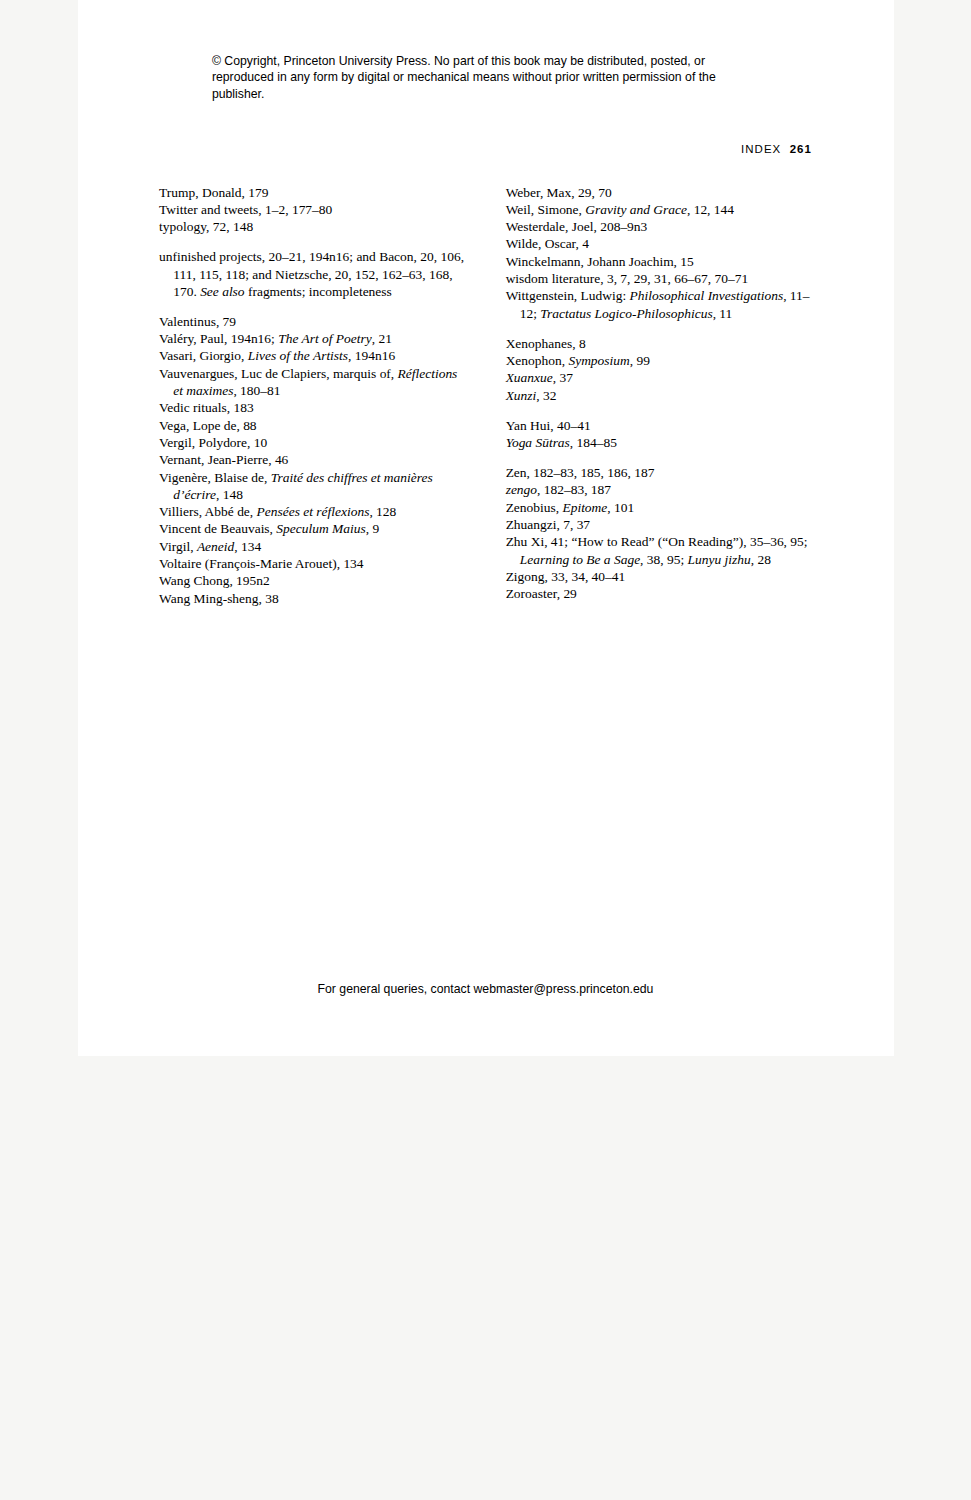© Copyright, Princeton University Press. No part of this book may be distributed, posted, or reproduced in any form by digital or mechanical means without prior written permission of the publisher.
INDEX 261
Trump, Donald, 179
Twitter and tweets, 1–2, 177–80
typology, 72, 148
unfinished projects, 20–21, 194n16; and Bacon, 20, 106, 111, 115, 118; and Nietzsche, 20, 152, 162–63, 168, 170. See also fragments; incompleteness
Valentinus, 79
Valéry, Paul, 194n16; The Art of Poetry, 21
Vasari, Giorgio, Lives of the Artists, 194n16
Vauvenargues, Luc de Clapiers, marquis of, Réflections et maximes, 180–81
Vedic rituals, 183
Vega, Lope de, 88
Vergil, Polydore, 10
Vernant, Jean-Pierre, 46
Vigenère, Blaise de, Traité des chiffres et manières d’écrire, 148
Villiers, Abbé de, Pensées et réflexions, 128
Vincent de Beauvais, Speculum Maius, 9
Virgil, Aeneid, 134
Voltaire (François-Marie Arouet), 134
Wang Chong, 195n2
Wang Ming-sheng, 38
Weber, Max, 29, 70
Weil, Simone, Gravity and Grace, 12, 144
Westerdale, Joel, 208–9n3
Wilde, Oscar, 4
Winckelmann, Johann Joachim, 15
wisdom literature, 3, 7, 29, 31, 66–67, 70–71
Wittgenstein, Ludwig: Philosophical Investigations, 11–12; Tractatus Logico-Philosophicus, 11
Xenophanes, 8
Xenophon, Symposium, 99
Xuanxue, 37
Xunzi, 32
Yan Hui, 40–41
Yoga Sūtras, 184–85
Zen, 182–83, 185, 186, 187
zengo, 182–83, 187
Zenobius, Epitome, 101
Zhuangzi, 7, 37
Zhu Xi, 41; “How to Read” (“On Reading”), 35–36, 95; Learning to Be a Sage, 38, 95; Lunyu jizhu, 28
Zigong, 33, 34, 40–41
Zoroaster, 29
For general queries, contact webmaster@press.princeton.edu